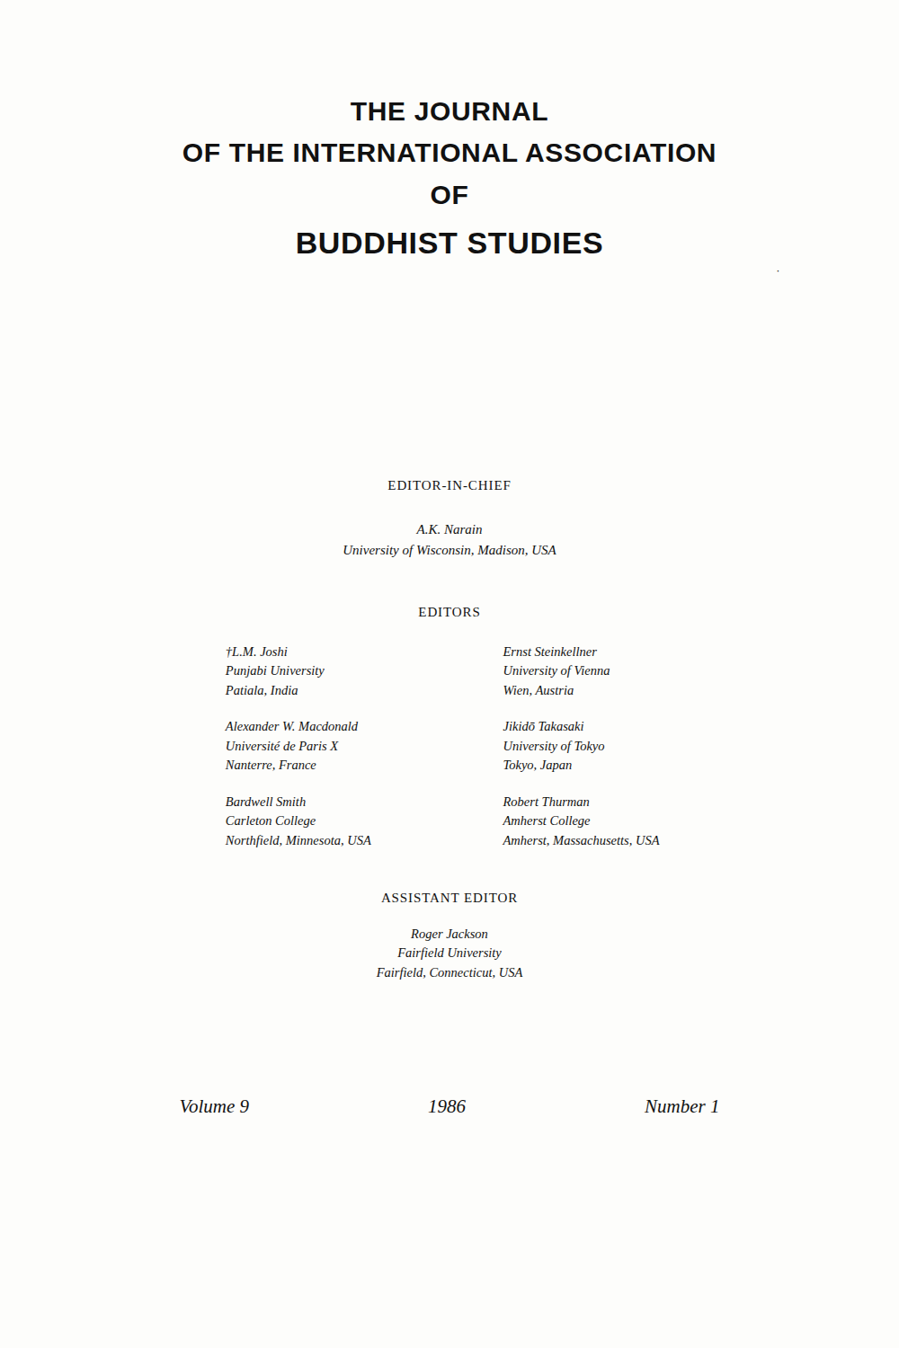THE JOURNAL OF THE INTERNATIONAL ASSOCIATION OF BUDDHIST STUDIES
·
EDITOR-IN-CHIEF
A.K. Narain
University of Wisconsin, Madison, USA
EDITORS
| †L.M. Joshi Punjabi University Patiala, India | Ernst Steinkellner University of Vienna Wien, Austria |
| Alexander W. Macdonald Université de Paris X Nanterre, France | Jikidō Takasaki University of Tokyo Tokyo, Japan |
| Bardwell Smith Carleton College Northfield, Minnesota, USA | Robert Thurman Amherst College Amherst, Massachusetts, USA |
ASSISTANT EDITOR
Roger Jackson
Fairfield University
Fairfield, Connecticut, USA
Volume 9 1986 Number 1